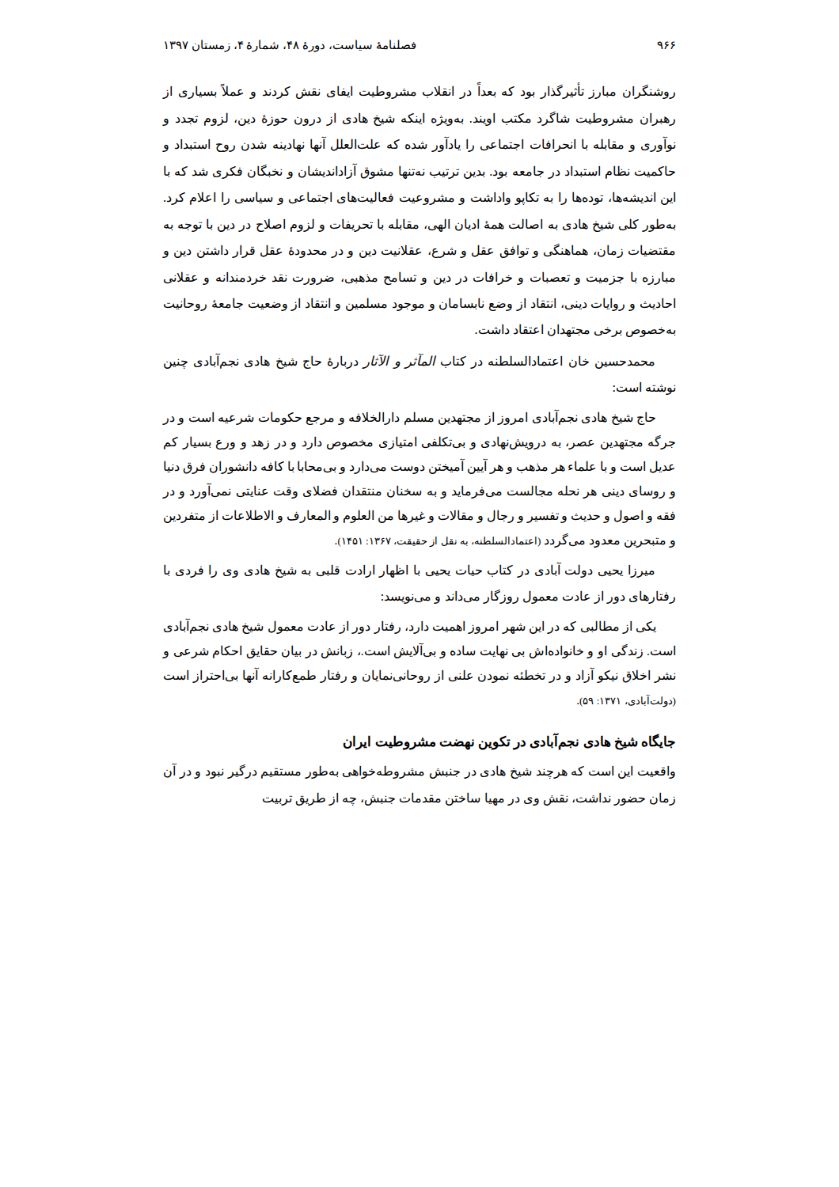۹۶۶ فصلنامهٔ سیاست، دورهٔ ۴۸، شمارهٔ ۴، زمستان ۱۳۹۷
روشنگران مبارز تأثیرگذار بود که بعداً در انقلاب مشروطیت ایفای نقش کردند و عملاً بسیاری از رهبران مشروطیت شاگرد مکتب اویند. به‌ویژه اینکه شیخ هادی از درون حوزهٔ دین، لزوم تجدد و نوآوری و مقابله با انحرافات اجتماعی را یادآور شده که علت‌العلل آنها نهادینه شدن روح استبداد و حاکمیت نظام استبداد در جامعه بود. بدین ترتیب نه‌تنها مشوق آزاداندیشان و نخبگان فکری شد که با این اندیشه‌ها، توده‌ها را به تکاپو واداشت و مشروعیت فعالیت‌های اجتماعی و سیاسی را اعلام کرد. به‌طور کلی شیخ هادی به اصالت همهٔ ادیان الهی، مقابله با تحریفات و لزوم اصلاح در دین با توجه به مقتضیات زمان، هماهنگی و توافق عقل و شرع، عقلانیت دین و در محدودهٔ عقل قرار داشتن دین و مبارزه با جزمیت و تعصبات و خرافات در دین و تسامح مذهبی، ضرورت نقد خردمندانه و عقلانی احادیث و روایات دینی، انتقاد از وضع نابسامان و موجود مسلمین و انتقاد از وضعیت جامعهٔ روحانیت به‌خصوص برخی مجتهدان اعتقاد داشت.
محمدحسین خان اعتمادالسلطنه در کتاب المآثر و الآثار دربارهٔ حاج شیخ هادی نجم‌آبادی چنین نوشته است:
حاج شیخ هادی نجم‌آبادی امروز از مجتهدین مسلم دارالخلافه و مرجع حکومات شرعیه است و در جرگه مجتهدین عصر، به درویش‌نهادی و بی‌تکلفی امتیازی مخصوص دارد و در زهد و ورع بسیار کم عدیل است و با علماء هر مذهب و هر آیین آمیختن دوست می‌دارد و بی‌محابا با کافه دانشوران فرق دنیا و روسای دینی هر نحله مجالست می‌فرماید و به سخنان منتقدان فضلای وقت عنایتی نمی‌آورد و در فقه و اصول و حدیث و تفسیر و رجال و مقالات و غیرها من العلوم و المعارف و الاطلاعات از متفردین و متبحرین معدود می‌گردد (اعتمادالسلطنه، به نقل از حقیقت، ۱۳۶۷: ۱۴۵۱).
میرزا یحیی دولت آبادی در کتاب حیات یحیی با اظهار ارادت قلبی به شیخ هادی وی را فردی با رفتارهای دور از عادت معمول روزگار می‌داند و می‌نویسد:
یکی از مطالبی که در این شهر امروز اهمیت دارد، رفتار دور از عادت معمول شیخ هادی نجم‌آبادی است. زندگی او و خانواده‌اش بی نهایت ساده و بی‌آلایش است.، زبانش در بیان حقایق احکام شرعی و نشر اخلاق نیکو آزاد و در تخطئه نمودن علنی از روحانی‌نمایان و رفتار طمع‌کارانه آنها بی‌احتراز است (دولت‌آبادی، ۱۳۷۱: ۵۹).
جایگاه شیخ هادی نجم‌آبادی در تکوین نهضت مشروطیت ایران
واقعیت این است که هرچند شیخ هادی در جنبش مشروطه‌خواهی به‌طور مستقیم درگیر نبود و در آن زمان حضور نداشت، نقش وی در مهیا ساختن مقدمات جنبش، چه از طریق تربیت